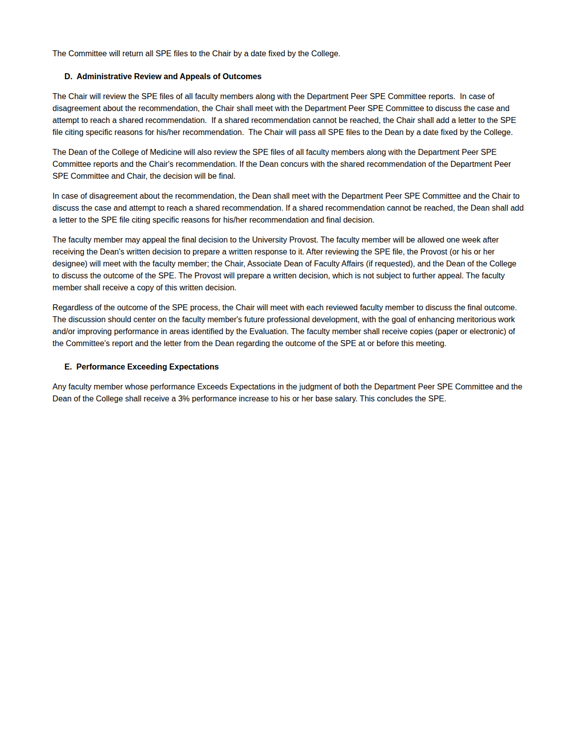The Committee will return all SPE files to the Chair by a date fixed by the College.
D. Administrative Review and Appeals of Outcomes
The Chair will review the SPE files of all faculty members along with the Department Peer SPE Committee reports. In case of disagreement about the recommendation, the Chair shall meet with the Department Peer SPE Committee to discuss the case and attempt to reach a shared recommendation. If a shared recommendation cannot be reached, the Chair shall add a letter to the SPE file citing specific reasons for his/her recommendation. The Chair will pass all SPE files to the Dean by a date fixed by the College.
The Dean of the College of Medicine will also review the SPE files of all faculty members along with the Department Peer SPE Committee reports and the Chair's recommendation. If the Dean concurs with the shared recommendation of the Department Peer SPE Committee and Chair, the decision will be final.
In case of disagreement about the recommendation, the Dean shall meet with the Department Peer SPE Committee and the Chair to discuss the case and attempt to reach a shared recommendation. If a shared recommendation cannot be reached, the Dean shall add a letter to the SPE file citing specific reasons for his/her recommendation and final decision.
The faculty member may appeal the final decision to the University Provost. The faculty member will be allowed one week after receiving the Dean's written decision to prepare a written response to it. After reviewing the SPE file, the Provost (or his or her designee) will meet with the faculty member; the Chair, Associate Dean of Faculty Affairs (if requested), and the Dean of the College to discuss the outcome of the SPE. The Provost will prepare a written decision, which is not subject to further appeal. The faculty member shall receive a copy of this written decision.
Regardless of the outcome of the SPE process, the Chair will meet with each reviewed faculty member to discuss the final outcome. The discussion should center on the faculty member's future professional development, with the goal of enhancing meritorious work and/or improving performance in areas identified by the Evaluation. The faculty member shall receive copies (paper or electronic) of the Committee's report and the letter from the Dean regarding the outcome of the SPE at or before this meeting.
E. Performance Exceeding Expectations
Any faculty member whose performance Exceeds Expectations in the judgment of both the Department Peer SPE Committee and the Dean of the College shall receive a 3% performance increase to his or her base salary. This concludes the SPE.